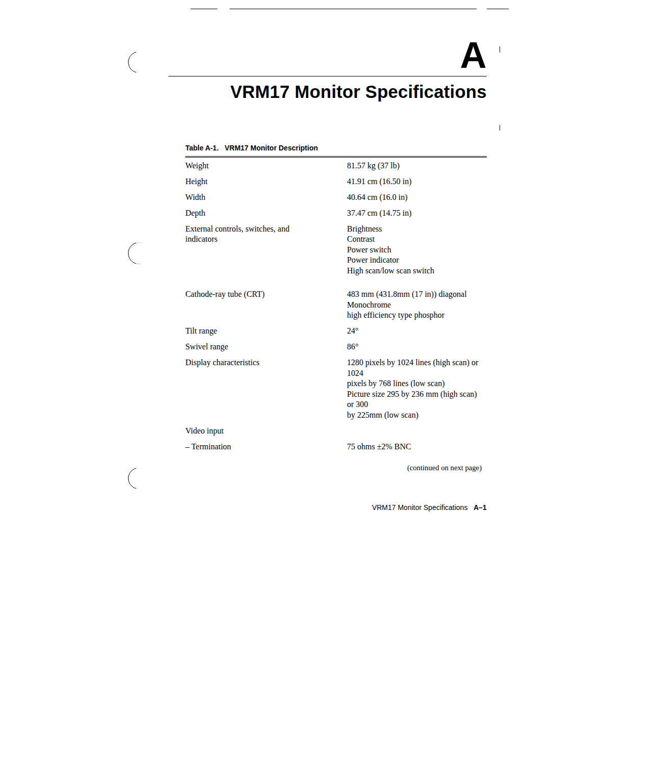A
VRM17 Monitor Specifications
Table A-1. VRM17 Monitor Description
| Weight | 81.57 kg (37 lb) |
| Height | 41.91 cm (16.50 in) |
| Width | 40.64 cm (16.0 in) |
| Depth | 37.47 cm (14.75 in) |
| External controls, switches, and indicators | Brightness Contrast Power switch Power indicator High scan/low scan switch |
| Cathode-ray tube (CRT) | 483 mm (431.8mm (17 in)) diagonal Monochrome high efficiency type phosphor |
| Tilt range | 24° |
| Swivel range | 86° |
| Display characteristics | 1280 pixels by 1024 lines (high scan) or 1024 pixels by 768 lines (low scan) Picture size 295 by 236 mm (high scan) or 300 by 225mm (low scan) |
| Video input | |
| – Termination | 75 ohms ±2% BNC |
(continued on next page)
VRM17 Monitor SpecificationsA–1